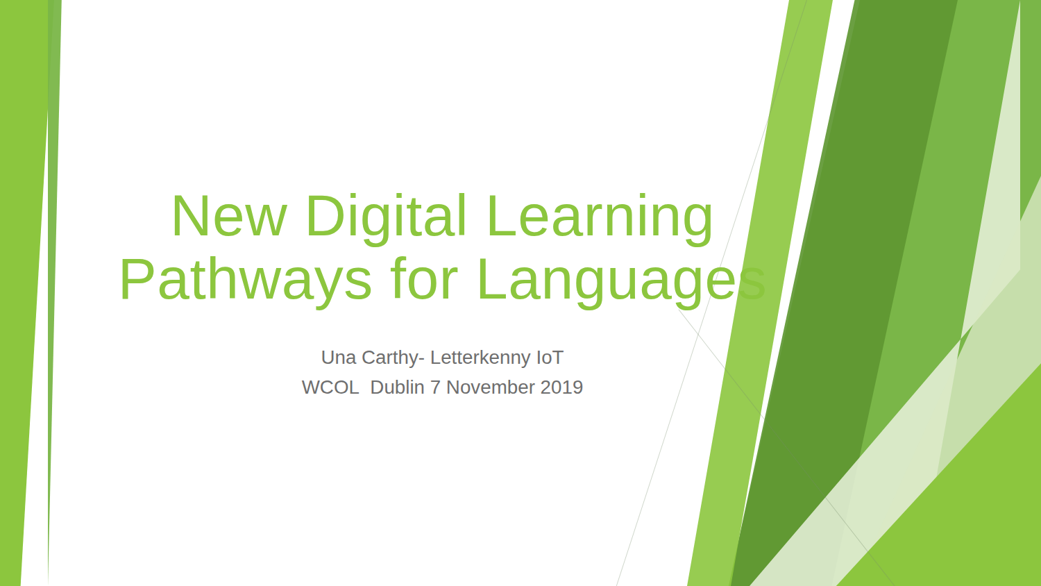New Digital Learning Pathways for Languages
Una Carthy- Letterkenny IoT WCOL Dublin 7 November 2019